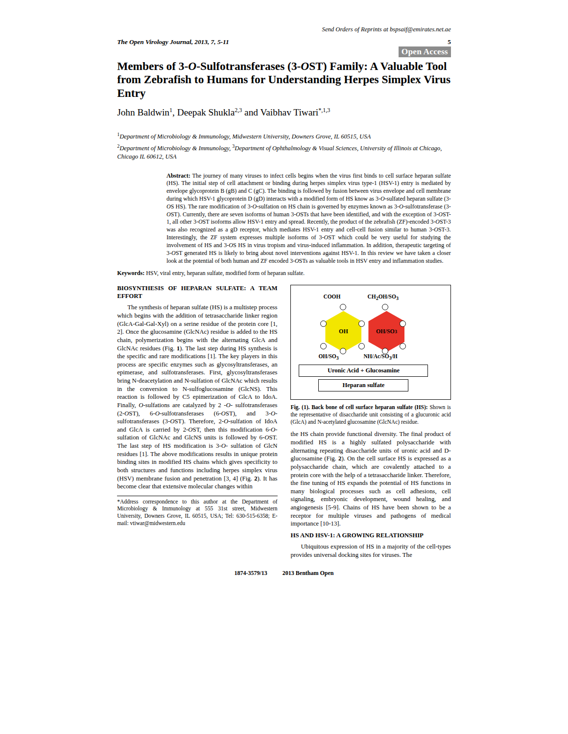Send Orders of Reprints at bspsaif@emirates.net.ae
The Open Virology Journal, 2013, 7, 5-11 5
Open Access
Members of 3-O-Sulfotransferases (3-OST) Family: A Valuable Tool from Zebrafish to Humans for Understanding Herpes Simplex Virus Entry
John Baldwin1, Deepak Shukla2,3 and Vaibhav Tiwari*,1,3
1Department of Microbiology & Immunology, Midwestern University, Downers Grove, IL 60515, USA
2Department of Microbiology & Immunology, 3Department of Ophthalmology & Visual Sciences, University of Illinois at Chicago, Chicago IL 60612, USA
Abstract: The journey of many viruses to infect cells begins when the virus first binds to cell surface heparan sulfate (HS). The initial step of cell attachment or binding during herpes simplex virus type-1 (HSV-1) entry is mediated by envelope glycoprotein B (gB) and C (gC). The binding is followed by fusion between virus envelope and cell membrane during which HSV-1 glycoprotein D (gD) interacts with a modified form of HS know as 3-O-sulfated heparan sulfate (3-OS HS). The rare modification of 3-O-sulfation on HS chain is governed by enzymes known as 3-O-sulfotransferase (3-OST). Currently, there are seven isoforms of human 3-OSTs that have been identified, and with the exception of 3-OST-1, all other 3-OST isoforms allow HSV-1 entry and spread. Recently, the product of the zebrafish (ZF)-encoded 3-OST-3 was also recognized as a gD receptor, which mediates HSV-1 entry and cell-cell fusion similar to human 3-OST-3. Interestingly, the ZF system expresses multiple isoforms of 3-OST which could be very useful for studying the involvement of HS and 3-OS HS in virus tropism and virus-induced inflammation. In addition, therapeutic targeting of 3-OST generated HS is likely to bring about novel interventions against HSV-1. In this review we have taken a closer look at the potential of both human and ZF encoded 3-OSTs as valuable tools in HSV entry and inflammation studies.
Keywords: HSV, viral entry, heparan sulfate, modified form of heparan sulfate.
BIOSYNTHESIS OF HEPARAN SULFATE: A TEAM EFFORT
The synthesis of heparan sulfate (HS) is a multistep process which begins with the addition of tetrasaccharide linker region (GlcA-Gal-Gal-Xyl) on a serine residue of the protein core [1, 2]. Once the glucosamine (GlcNAc) residue is added to the HS chain, polymerization begins with the alternating GlcA and GlcNAc residues (Fig. 1). The last step during HS synthesis is the specific and rare modifications [1]. The key players in this process are specific enzymes such as glycosyltransferases, an epimerase, and sulfotransferases. First, glycosyltransferases bring N-deacetylation and N-sulfation of GlcNAc which results in the conversion to N-sulfoglucosamine (GlcNS). This reaction is followed by C5 epimerization of GlcA to IdoA. Finally, O-sulfations are catalyzed by 2 -O- sulfotransferases (2-OST), 6-O-sulfotransferases (6-OST), and 3-O-sulfotransferases (3-OST). Therefore, 2-O-sulfation of IdoA and GlcA is carried by 2-OST, then this modification 6-O-sulfation of GlcNAc and GlcNS units is followed by 6-OST. The last step of HS modification is 3-O- sulfation of GlcN residues [1]. The above modifications results in unique protein binding sites in modified HS chains which gives specificity to both structures and functions including herpes simplex virus (HSV) membrane fusion and penetration [3, 4] (Fig. 2). It has become clear that extensive molecular changes within
*Address correspondence to this author at the Department of Microbiology & Immunology at 555 31st street, Midwestern University, Downers Grove, IL 60515, USA; Tel: 630-515-6358; E-mail: vtiwar@midwestern.edu
COOH
CH2OH/SO3
OH
OH/SO3
OH/SO3
NH/Ac/SO3/H
Uronic Acid + Glucosamine
Heparan sulfate
Fig. (1). Back bone of cell surface heparan sulfate (HS): Shown is the representative of disaccharide unit consisting of a glucuronic acid (GlcA) and N-acetylated glucosamine (GlcNAc) residue.
the HS chain provide functional diversity. The final product of modified HS is a highly sulfated polysaccharide with alternating repeating disaccharide units of uronic acid and D-glucosamine (Fig. 2). On the cell surface HS is expressed as a polysaccharide chain, which are covalently attached to a protein core with the help of a tetrasaccharide linker. Therefore, the fine tuning of HS expands the potential of HS functions in many biological processes such as cell adhesions, cell signaling, embryonic development, wound healing, and angiogenesis [5-9]. Chains of HS have been shown to be a receptor for multiple viruses and pathogens of medical importance [10-13].
HS AND HSV-1: A GROWING RELATIONSHIP
Ubiquitous expression of HS in a majority of the cell-types provides universal docking sites for viruses. The
1874-3579/13 2013 Bentham Open